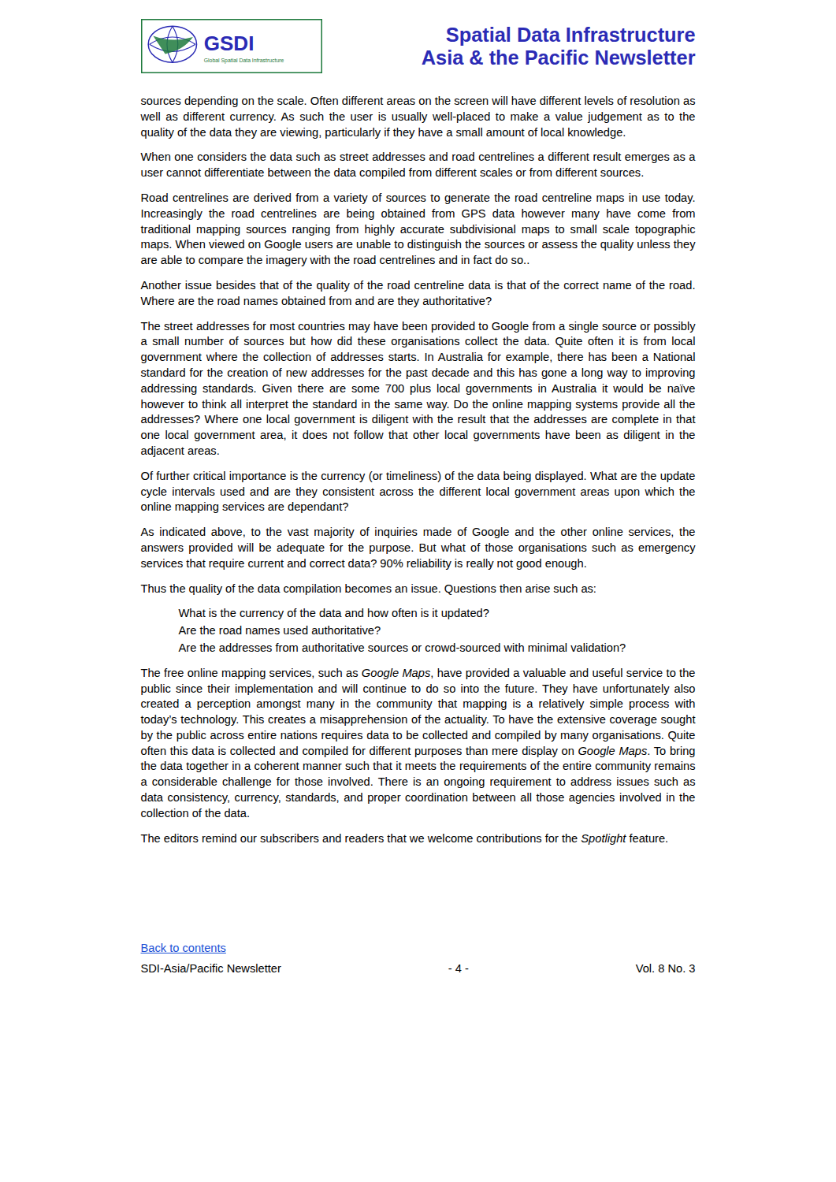GSDI Global Spatial Data Infrastructure
Spatial Data Infrastructure
Asia & the Pacific Newsletter
sources depending on the scale. Often different areas on the screen will have different levels of resolution as well as different currency. As such the user is usually well-placed to make a value judgement as to the quality of the data they are viewing, particularly if they have a small amount of local knowledge.
When one considers the data such as street addresses and road centrelines a different result emerges as a user cannot differentiate between the data compiled from different scales or from different sources.
Road centrelines are derived from a variety of sources to generate the road centreline maps in use today. Increasingly the road centrelines are being obtained from GPS data however many have come from traditional mapping sources ranging from highly accurate subdivisional maps to small scale topographic maps. When viewed on Google users are unable to distinguish the sources or assess the quality unless they are able to compare the imagery with the road centrelines and in fact do so..
Another issue besides that of the quality of the road centreline data is that of the correct name of the road. Where are the road names obtained from and are they authoritative?
The street addresses for most countries may have been provided to Google from a single source or possibly a small number of sources but how did these organisations collect the data. Quite often it is from local government where the collection of addresses starts. In Australia for example, there has been a National standard for the creation of new addresses for the past decade and this has gone a long way to improving addressing standards. Given there are some 700 plus local governments in Australia it would be naïve however to think all interpret the standard in the same way. Do the online mapping systems provide all the addresses? Where one local government is diligent with the result that the addresses are complete in that one local government area, it does not follow that other local governments have been as diligent in the adjacent areas.
Of further critical importance is the currency (or timeliness) of the data being displayed. What are the update cycle intervals used and are they consistent across the different local government areas upon which the online mapping services are dependant?
As indicated above, to the vast majority of inquiries made of Google and the other online services, the answers provided will be adequate for the purpose. But what of those organisations such as emergency services that require current and correct data? 90% reliability is really not good enough.
Thus the quality of the data compilation becomes an issue. Questions then arise such as:
What is the currency of the data and how often is it updated?
Are the road names used authoritative?
Are the addresses from authoritative sources or crowd-sourced with minimal validation?
The free online mapping services, such as Google Maps, have provided a valuable and useful service to the public since their implementation and will continue to do so into the future. They have unfortunately also created a perception amongst many in the community that mapping is a relatively simple process with today’s technology. This creates a misapprehension of the actuality. To have the extensive coverage sought by the public across entire nations requires data to be collected and compiled by many organisations. Quite often this data is collected and compiled for different purposes than mere display on Google Maps. To bring the data together in a coherent manner such that it meets the requirements of the entire community remains a considerable challenge for those involved. There is an ongoing requirement to address issues such as data consistency, currency, standards, and proper coordination between all those agencies involved in the collection of the data.
The editors remind our subscribers and readers that we welcome contributions for the Spotlight feature.
Back to contents
SDI-Asia/Pacific Newsletter
- 4 -
Vol. 8 No. 3